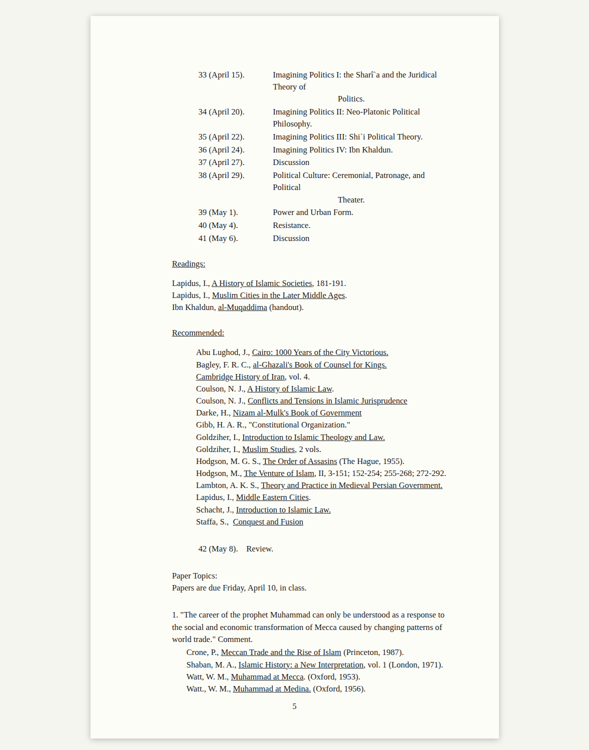33 (April 15).
Imagining Politics I: the Sharî`a and the Juridical Theory ofPolitics.
34 (April 20).
Imagining Politics II: Neo-Platonic Political Philosophy.
35 (April 22).
Imagining Politics III: Shi`i Political Theory.
36 (April 24).
Imagining Politics IV: Ibn Khaldun.
37 (April 27).
Discussion
38 (April 29).
Political Culture: Ceremonial, Patronage, and PoliticalTheater.
39 (May 1).
Power and Urban Form.
40 (May 4).
Resistance.
41 (May 6).
Discussion
Readings:
Lapidus, I., A History of Islamic Societies, 181-191.
Lapidus, I., Muslim Cities in the Later Middle Ages.
Ibn Khaldun, al-Muqaddima (handout).
Recommended:
Abu Lughod, J., Cairo: 1000 Years of the City Victorious.
Bagley, F. R. C., al-Ghazali's Book of Counsel for Kings.
Cambridge History of Iran, vol. 4.
Coulson, N. J., A History of Islamic Law.
Coulson, N. J., Conflicts and Tensions in Islamic Jurisprudence
Darke, H., Nizam al-Mulk's Book of Government
Gibb, H. A. R., "Constitutional Organization."
Goldziher, I., Introduction to Islamic Theology and Law.
Goldziher, I., Muslim Studies, 2 vols.
Hodgson, M. G. S., The Order of Assasins (The Hague, 1955).
Hodgson, M., The Venture of Islam, II, 3-151; 152-254; 255-268; 272-292.
Lambton, A. K. S., Theory and Practice in Medieval Persian Government.
Lapidus, I., Middle Eastern Cities.
Schacht, J., Introduction to Islamic Law.
Staffa, S., Conquest and Fusion
42 (May 8). Review.
Paper Topics:
Papers are due Friday, April 10, in class.
1. "The career of the prophet Muhammad can only be understood as a response to the social and economic transformation of Mecca caused by changing patterns of world trade." Comment.
Crone, P., Meccan Trade and the Rise of Islam (Princeton, 1987).
Shaban, M. A., Islamic History: a New Interpretation, vol. 1 (London, 1971).
Watt, W. M., Muhammad at Mecca. (Oxford, 1953).
Watt., W. M., Muhammad at Medina. (Oxford, 1956).
5